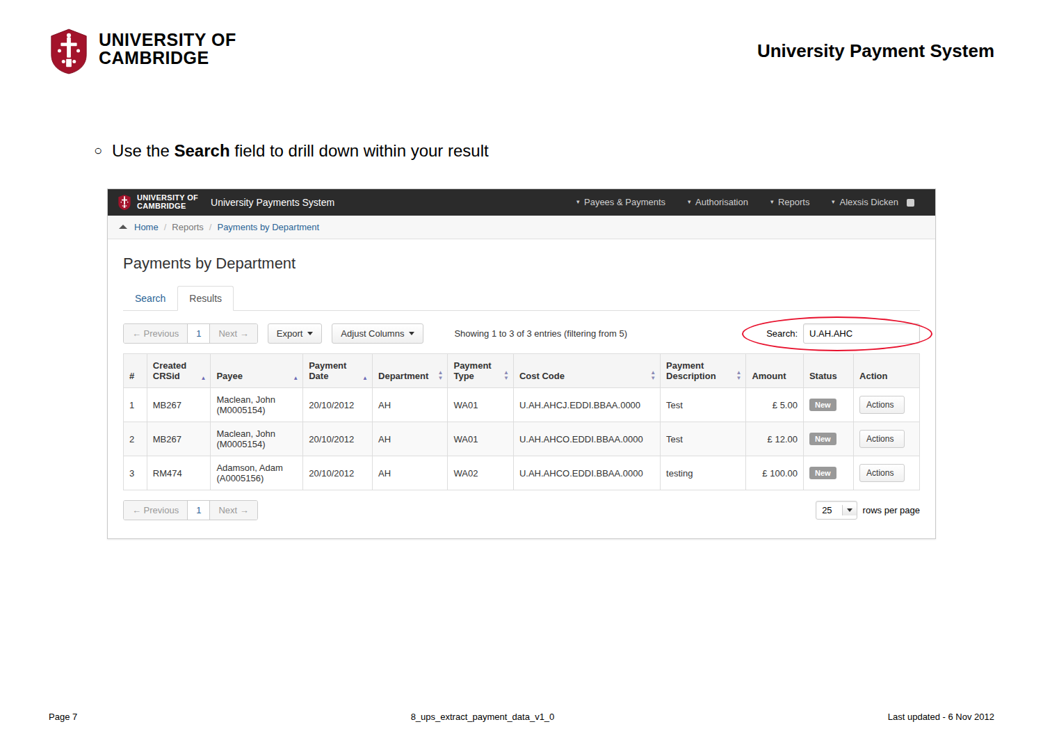UNIVERSITY OF
CAMBRIDGE
University Payment System
○ Use the Search field to drill down within your result
UNIVERSITY OF
CAMBRIDGE
University Payments System
▾ Payees & Payments
▾ Authorisation
▾ Reports
▾ Alexsis Dicken
Home / Reports / Payments by Department
Payments by Department
Search
Results
← Previous 1 Next →
Export
Adjust Columns
Showing 1 to 3 of 3 entries (filtering from 5)
Search:
| # | Created CRSid ▲ | Payee ▲ | Payment Date ▲ | Department ▲ ▼ | Payment Type ▲ ▼ | Cost Code ▲ ▼ | Payment Description ▲ ▼ | Amount | Status | Action |
| --- | --- | --- | --- | --- | --- | --- | --- | --- | --- | --- |
| 1 | MB267 | Maclean, John (M0005154) | 20/10/2012 | AH | WA01 | U.AH.AHCJ.EDDI.BBAA.0000 | Test | £ 5.00 | New | Actions |
| 2 | MB267 | Maclean, John (M0005154) | 20/10/2012 | AH | WA01 | U.AH.AHCO.EDDI.BBAA.0000 | Test | £ 12.00 | New | Actions |
| 3 | RM474 | Adamson, Adam (A0005156) | 20/10/2012 | AH | WA02 | U.AH.AHCO.EDDI.BBAA.0000 | testing | £ 100.00 | New | Actions |
← Previous 1 Next →
25 rows per page
Page 7
8_ups_extract_payment_data_v1_0
Last updated - 6 Nov 2012